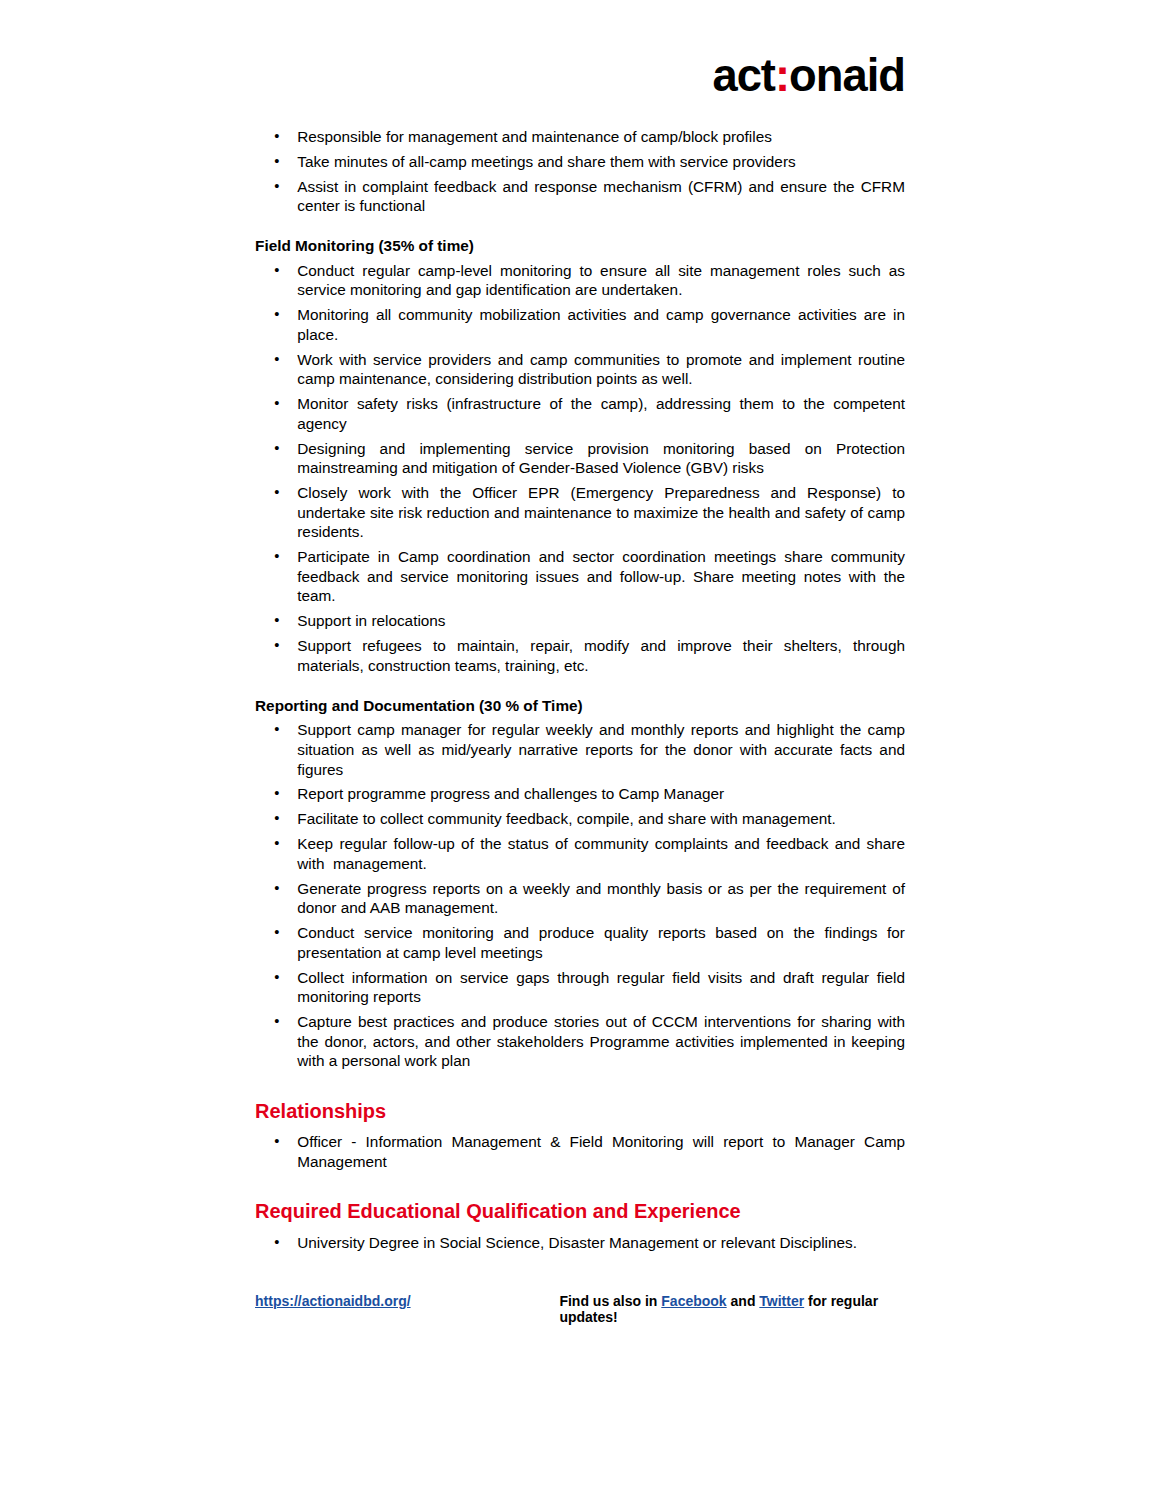act: onaid
Responsible for management and maintenance of camp/block profiles
Take minutes of all-camp meetings and share them with service providers
Assist in complaint feedback and response mechanism (CFRM) and ensure the CFRM center is functional
Field Monitoring (35% of time)
Conduct regular camp-level monitoring to ensure all site management roles such as service monitoring and gap identification are undertaken.
Monitoring all community mobilization activities and camp governance activities are in place.
Work with service providers and camp communities to promote and implement routine camp maintenance, considering distribution points as well.
Monitor safety risks (infrastructure of the camp), addressing them to the competent agency
Designing and implementing service provision monitoring based on Protection mainstreaming and mitigation of Gender-Based Violence (GBV) risks
Closely work with the Officer EPR (Emergency Preparedness and Response) to undertake site risk reduction and maintenance to maximize the health and safety of camp residents.
Participate in Camp coordination and sector coordination meetings share community feedback and service monitoring issues and follow-up. Share meeting notes with the team.
Support in relocations
Support refugees to maintain, repair, modify and improve their shelters, through materials, construction teams, training, etc.
Reporting and Documentation (30 % of Time)
Support camp manager for regular weekly and monthly reports and highlight the camp situation as well as mid/yearly narrative reports for the donor with accurate facts and figures
Report programme progress and challenges to Camp Manager
Facilitate to collect community feedback, compile, and share with management.
Keep regular follow-up of the status of community complaints and feedback and share with management.
Generate progress reports on a weekly and monthly basis or as per the requirement of donor and AAB management.
Conduct service monitoring and produce quality reports based on the findings for presentation at camp level meetings
Collect information on service gaps through regular field visits and draft regular field monitoring reports
Capture best practices and produce stories out of CCCM interventions for sharing with the donor, actors, and other stakeholders Programme activities implemented in keeping with a personal work plan
Relationships
Officer - Information Management & Field Monitoring will report to Manager Camp Management
Required Educational Qualification and Experience
University Degree in Social Science, Disaster Management or relevant Disciplines.
https://actionaidbd.org/ Find us also in Facebook and Twitter for regular updates!